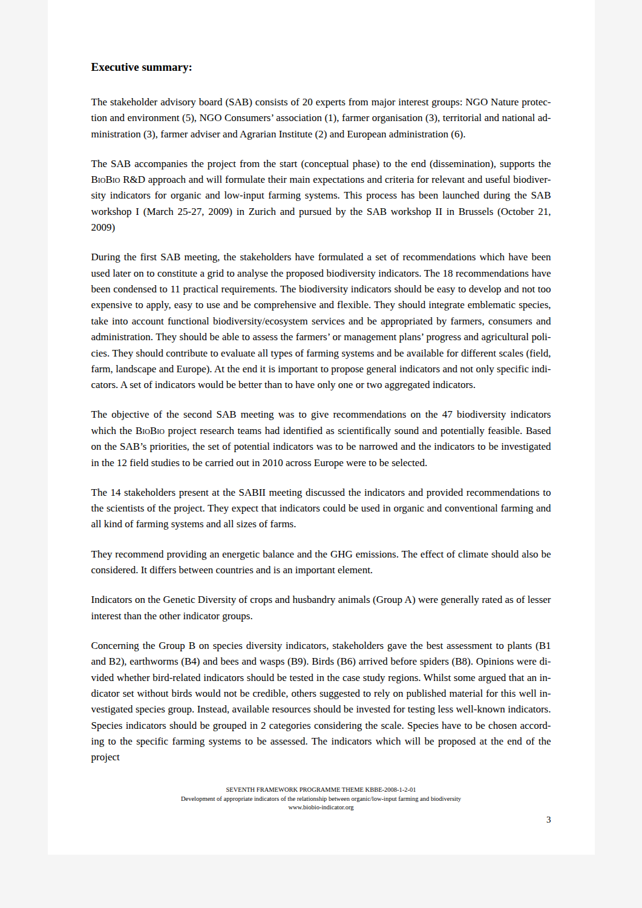Executive summary:
The stakeholder advisory board (SAB) consists of 20 experts from major interest groups: NGO Nature protection and environment (5), NGO Consumers’ association (1), farmer organisation (3), territorial and national administration (3), farmer adviser and Agrarian Institute (2) and European administration (6).
The SAB accompanies the project from the start (conceptual phase) to the end (dissemination), supports the BioBio R&D approach and will formulate their main expectations and criteria for relevant and useful biodiversity indicators for organic and low-input farming systems. This process has been launched during the SAB workshop I (March 25-27, 2009) in Zurich and pursued by the SAB workshop II in Brussels (October 21, 2009)
During the first SAB meeting, the stakeholders have formulated a set of recommendations which have been used later on to constitute a grid to analyse the proposed biodiversity indicators. The 18 recommendations have been condensed to 11 practical requirements. The biodiversity indicators should be easy to develop and not too expensive to apply, easy to use and be comprehensive and flexible. They should integrate emblematic species, take into account functional biodiversity/ecosystem services and be appropriated by farmers, consumers and administration. They should be able to assess the farmers’ or management plans’ progress and agricultural policies. They should contribute to evaluate all types of farming systems and be available for different scales (field, farm, landscape and Europe). At the end it is important to propose general indicators and not only specific indicators. A set of indicators would be better than to have only one or two aggregated indicators.
The objective of the second SAB meeting was to give recommendations on the 47 biodiversity indicators which the BioBio project research teams had identified as scientifically sound and potentially feasible. Based on the SAB’s priorities, the set of potential indicators was to be narrowed and the indicators to be investigated in the 12 field studies to be carried out in 2010 across Europe were to be selected.
The 14 stakeholders present at the SABII meeting discussed the indicators and provided recommendations to the scientists of the project. They expect that indicators could be used in organic and conventional farming and all kind of farming systems and all sizes of farms.
They recommend providing an energetic balance and the GHG emissions. The effect of climate should also be considered. It differs between countries and is an important element.
Indicators on the Genetic Diversity of crops and husbandry animals (Group A) were generally rated as of lesser interest than the other indicator groups.
Concerning the Group B on species diversity indicators, stakeholders gave the best assessment to plants (B1 and B2), earthworms (B4) and bees and wasps (B9). Birds (B6) arrived before spiders (B8). Opinions were divided whether bird-related indicators should be tested in the case study regions. Whilst some argued that an indicator set without birds would not be credible, others suggested to rely on published material for this well investigated species group. Instead, available resources should be invested for testing less well-known indicators. Species indicators should be grouped in 2 categories considering the scale. Species have to be chosen according to the specific farming systems to be assessed. The indicators which will be proposed at the end of the project
Seventh Framework Programme Theme KBBE-2008-1-2-01
Development of appropriate indicators of the relationship between organic/low-input farming and biodiversity
www.biobio-indicator.org
3